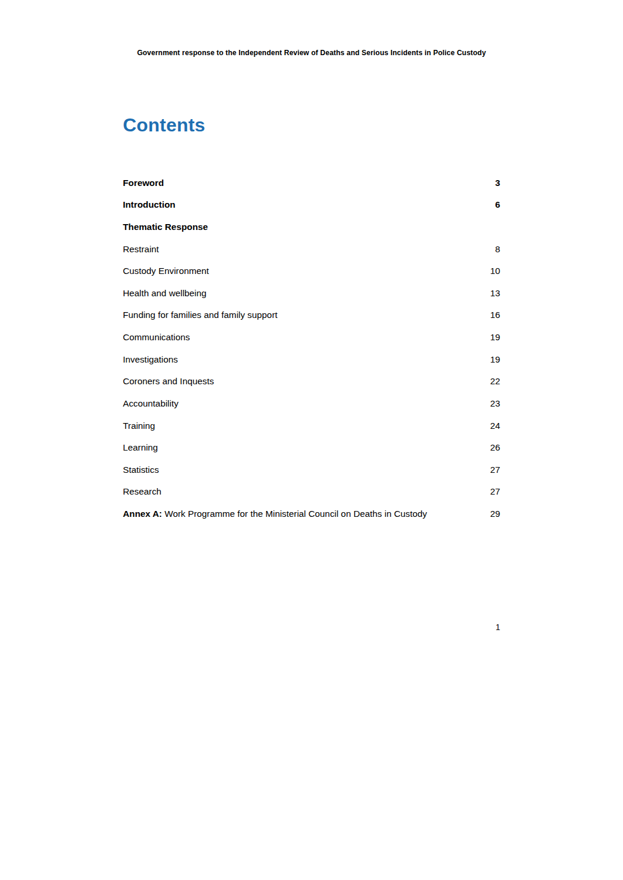Government response to the Independent Review of Deaths and Serious Incidents in Police Custody
Contents
| Foreword | 3 |
| Introduction | 6 |
| Thematic Response | |
| Restraint | 8 |
| Custody Environment | 10 |
| Health and wellbeing | 13 |
| Funding for families and family support | 16 |
| Communications | 19 |
| Investigations | 19 |
| Coroners and Inquests | 22 |
| Accountability | 23 |
| Training | 24 |
| Learning | 26 |
| Statistics | 27 |
| Research | 27 |
| Annex A: Work Programme for the Ministerial Council on Deaths in Custody | 29 |
1